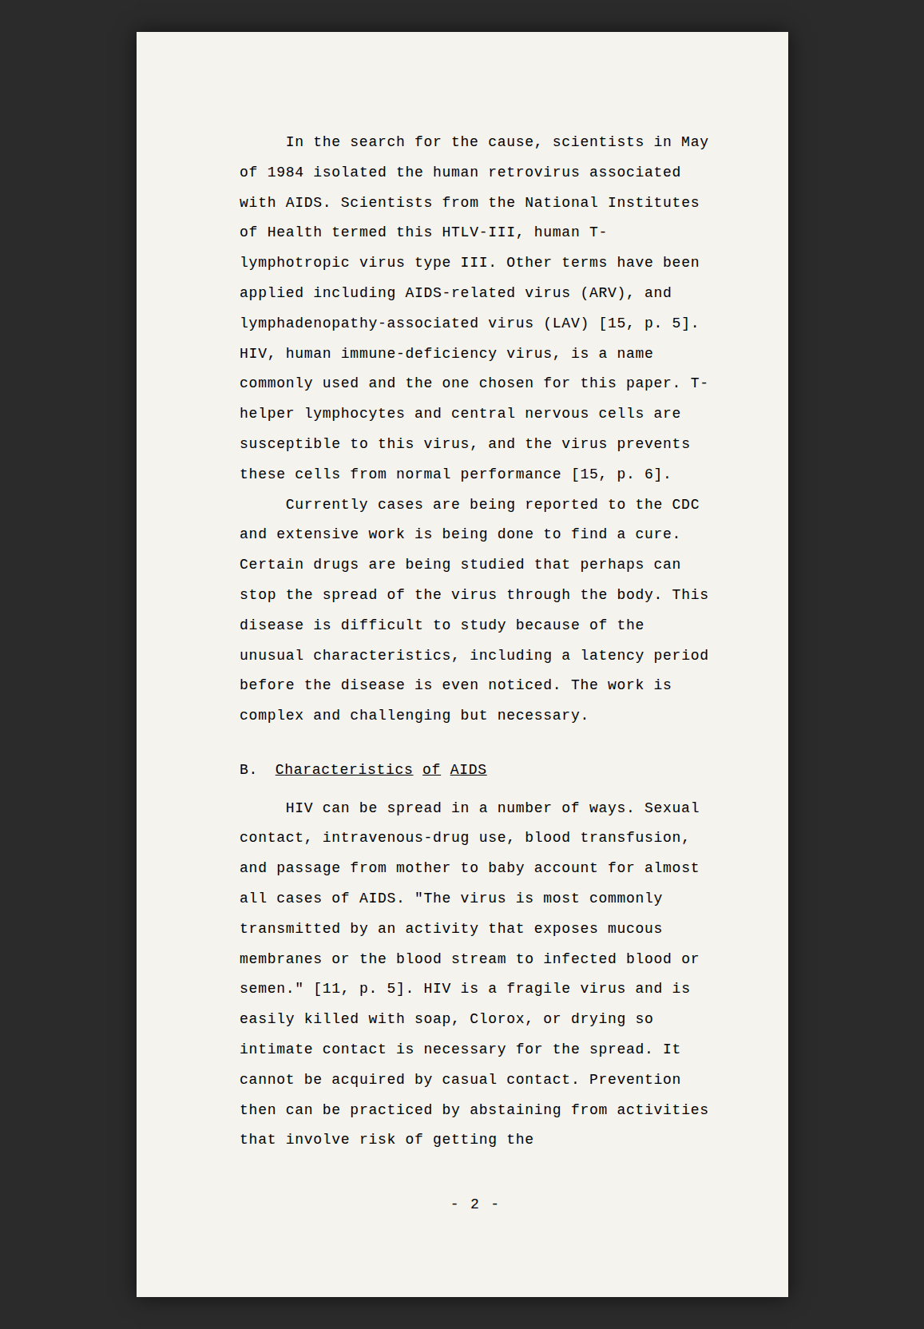In the search for the cause, scientists in May of 1984 isolated the human retrovirus associated with AIDS. Scientists from the National Institutes of Health termed this HTLV-III, human T-lymphotropic virus type III. Other terms have been applied including AIDS-related virus (ARV), and lymphadenopathy-associated virus (LAV) [15, p. 5]. HIV, human immune-deficiency virus, is a name commonly used and the one chosen for this paper. T-helper lymphocytes and central nervous cells are susceptible to this virus, and the virus prevents these cells from normal performance [15, p. 6].
Currently cases are being reported to the CDC and extensive work is being done to find a cure. Certain drugs are being studied that perhaps can stop the spread of the virus through the body. This disease is difficult to study because of the unusual characteristics, including a latency period before the disease is even noticed. The work is complex and challenging but necessary.
B. Characteristics of AIDS
HIV can be spread in a number of ways. Sexual contact, intravenous-drug use, blood transfusion, and passage from mother to baby account for almost all cases of AIDS. "The virus is most commonly transmitted by an activity that exposes mucous membranes or the blood stream to infected blood or semen." [11, p. 5]. HIV is a fragile virus and is easily killed with soap, Clorox, or drying so intimate contact is necessary for the spread. It cannot be acquired by casual contact. Prevention then can be practiced by abstaining from activities that involve risk of getting the
- 2 -